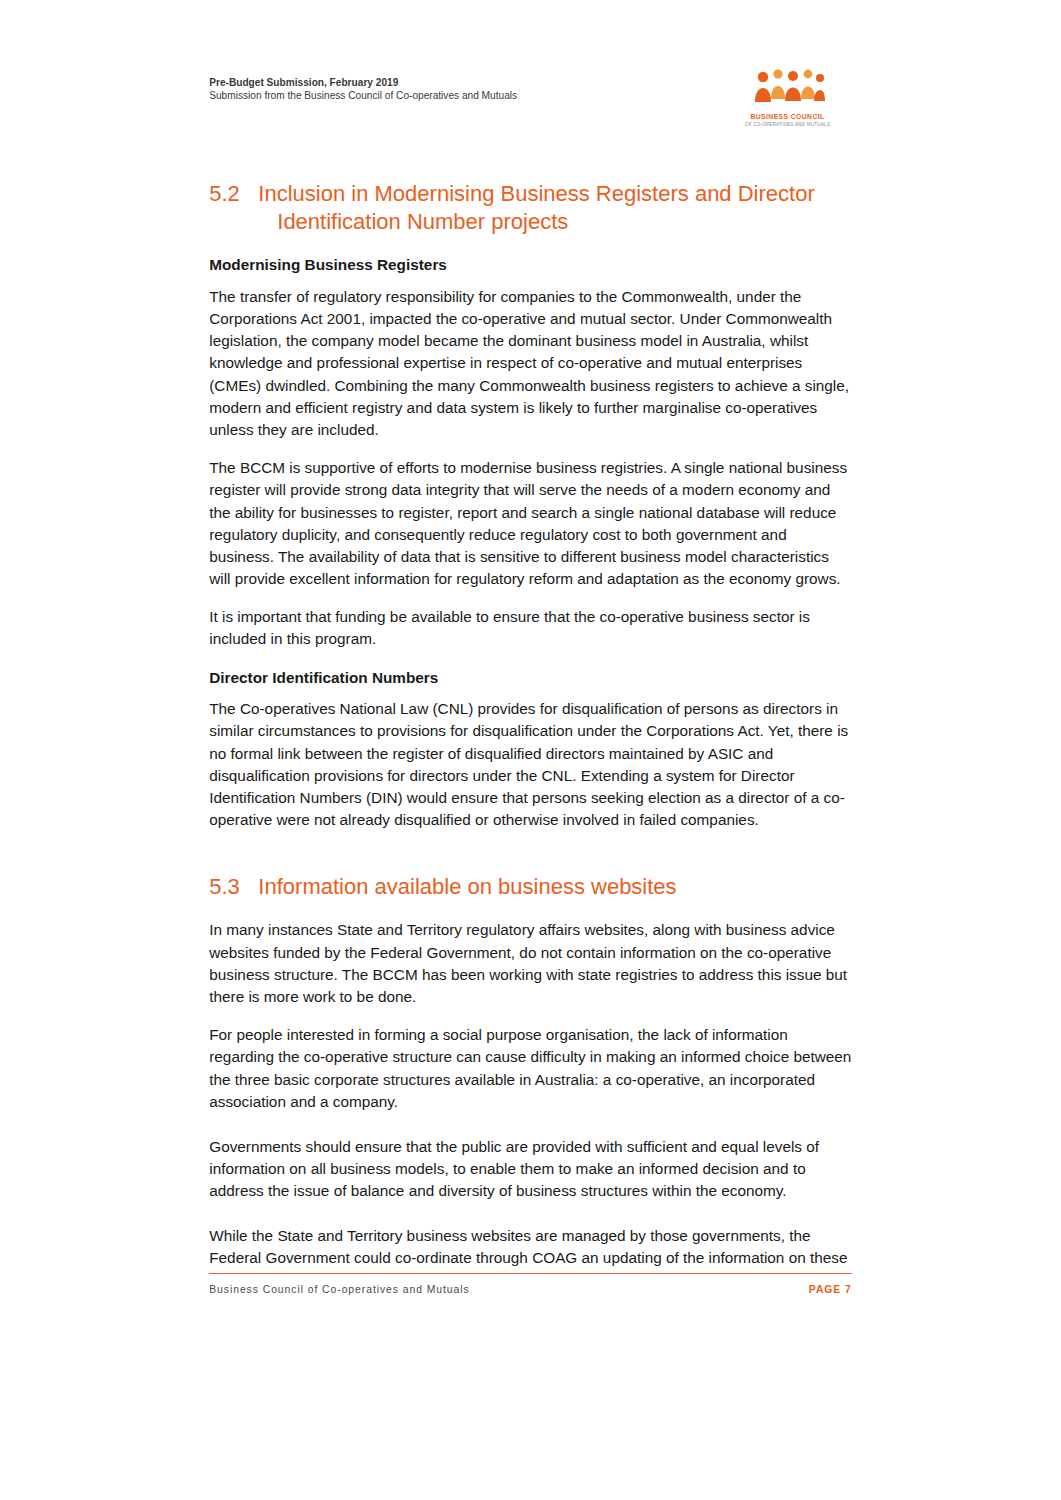Pre-Budget Submission, February 2019
Submission from the Business Council of Co-operatives and Mutuals
BUSINESS COUNCIL
OF CO-OPERATIVES AND MUTUALS
5.2 Inclusion in Modernising Business Registers and Director Identification Number projects
Modernising Business Registers
The transfer of regulatory responsibility for companies to the Commonwealth, under the Corporations Act 2001, impacted the co-operative and mutual sector. Under Commonwealth legislation, the company model became the dominant business model in Australia, whilst knowledge and professional expertise in respect of co-operative and mutual enterprises (CMEs) dwindled. Combining the many Commonwealth business registers to achieve a single, modern and efficient registry and data system is likely to further marginalise co-operatives unless they are included.
The BCCM is supportive of efforts to modernise business registries. A single national business register will provide strong data integrity that will serve the needs of a modern economy and the ability for businesses to register, report and search a single national database will reduce regulatory duplicity, and consequently reduce regulatory cost to both government and business. The availability of data that is sensitive to different business model characteristics will provide excellent information for regulatory reform and adaptation as the economy grows.
It is important that funding be available to ensure that the co-operative business sector is included in this program.
Director Identification Numbers
The Co-operatives National Law (CNL) provides for disqualification of persons as directors in similar circumstances to provisions for disqualification under the Corporations Act. Yet, there is no formal link between the register of disqualified directors maintained by ASIC and disqualification provisions for directors under the CNL. Extending a system for Director Identification Numbers (DIN) would ensure that persons seeking election as a director of a co-operative were not already disqualified or otherwise involved in failed companies.
5.3 Information available on business websites
In many instances State and Territory regulatory affairs websites, along with business advice websites funded by the Federal Government, do not contain information on the co-operative business structure. The BCCM has been working with state registries to address this issue but there is more work to be done.
For people interested in forming a social purpose organisation, the lack of information regarding the co-operative structure can cause difficulty in making an informed choice between the three basic corporate structures available in Australia: a co-operative, an incorporated association and a company.
Governments should ensure that the public are provided with sufficient and equal levels of information on all business models, to enable them to make an informed decision and to address the issue of balance and diversity of business structures within the economy.
While the State and Territory business websites are managed by those governments, the Federal Government could co-ordinate through COAG an updating of the information on these
Business Council of Co-operatives and Mutuals
PAGE 7